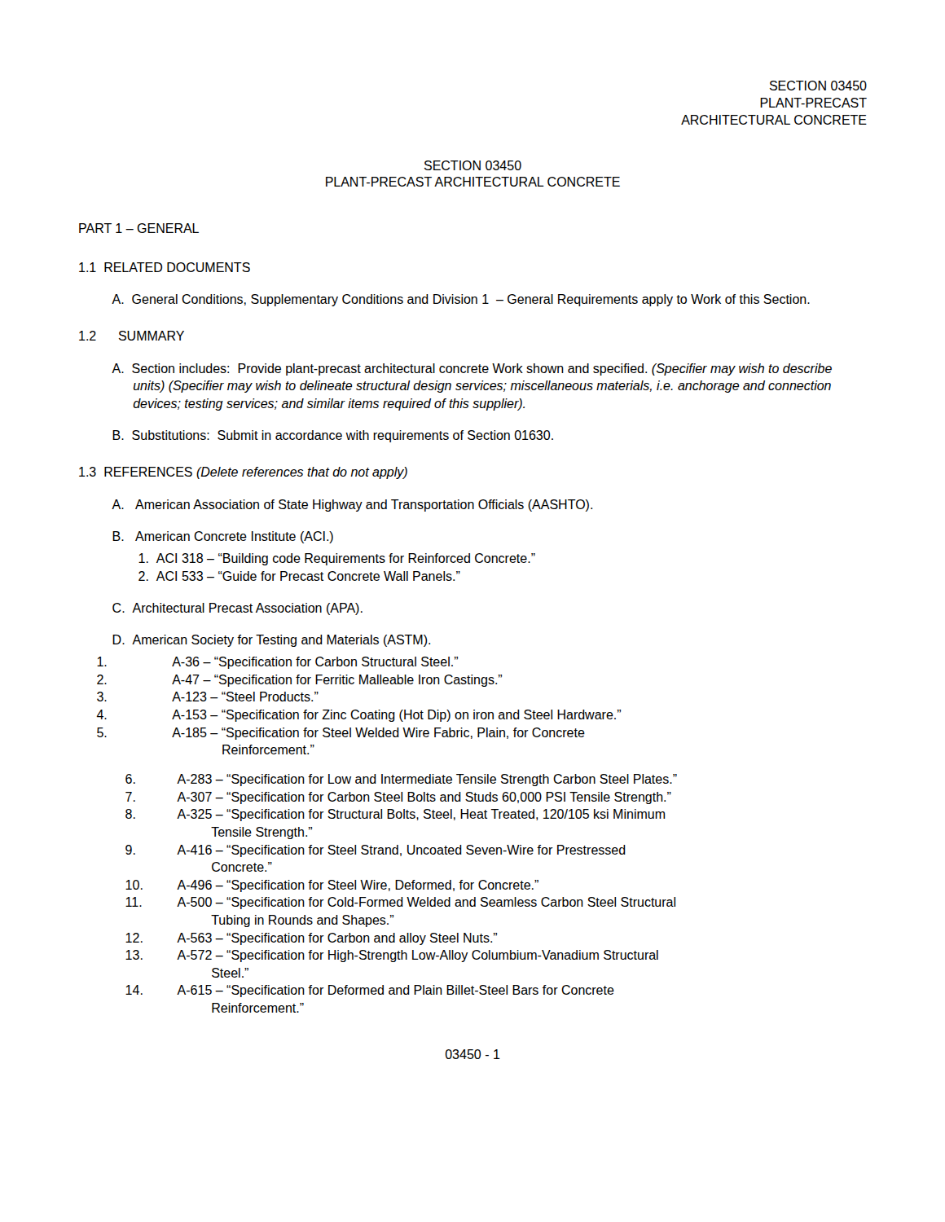SECTION 03450
PLANT-PRECAST
ARCHITECTURAL CONCRETE
SECTION 03450
PLANT-PRECAST ARCHITECTURAL CONCRETE
PART 1 – GENERAL
1.1 RELATED DOCUMENTS
A. General Conditions, Supplementary Conditions and Division 1 – General Requirements apply to Work of this Section.
1.2 SUMMARY
A. Section includes: Provide plant-precast architectural concrete Work shown and specified. (Specifier may wish to describe units) (Specifier may wish to delineate structural design services; miscellaneous materials, i.e. anchorage and connection devices; testing services; and similar items required of this supplier).
B. Substitutions: Submit in accordance with requirements of Section 01630.
1.3 REFERENCES (Delete references that do not apply)
A. American Association of State Highway and Transportation Officials (AASHTO).
B. American Concrete Institute (ACI.)
1. ACI 318 – “Building code Requirements for Reinforced Concrete.”
2. ACI 533 – “Guide for Precast Concrete Wall Panels.”
C. Architectural Precast Association (APA).
D. American Society for Testing and Materials (ASTM).
1. A-36 – “Specification for Carbon Structural Steel.”
2. A-47 – “Specification for Ferritic Malleable Iron Castings.”
3. A-123 – “Steel Products.”
4. A-153 – “Specification for Zinc Coating (Hot Dip) on iron and Steel Hardware.”
5. A-185 – “Specification for Steel Welded Wire Fabric, Plain, for Concrete
Reinforcement.”
6. A-283 – “Specification for Low and Intermediate Tensile Strength Carbon Steel Plates.”
7. A-307 – “Specification for Carbon Steel Bolts and Studs 60,000 PSI Tensile Strength.”
8. A-325 – “Specification for Structural Bolts, Steel, Heat Treated, 120/105 ksi Minimum
Tensile Strength.”
9. A-416 – “Specification for Steel Strand, Uncoated Seven-Wire for Prestressed
Concrete.”
10. A-496 – “Specification for Steel Wire, Deformed, for Concrete.”
11. A-500 – “Specification for Cold-Formed Welded and Seamless Carbon Steel Structural
Tubing in Rounds and Shapes.”
12. A-563 – “Specification for Carbon and alloy Steel Nuts.”
13. A-572 – “Specification for High-Strength Low-Alloy Columbium-Vanadium Structural
Steel.”
14. A-615 – “Specification for Deformed and Plain Billet-Steel Bars for Concrete
Reinforcement.”
03450 - 1